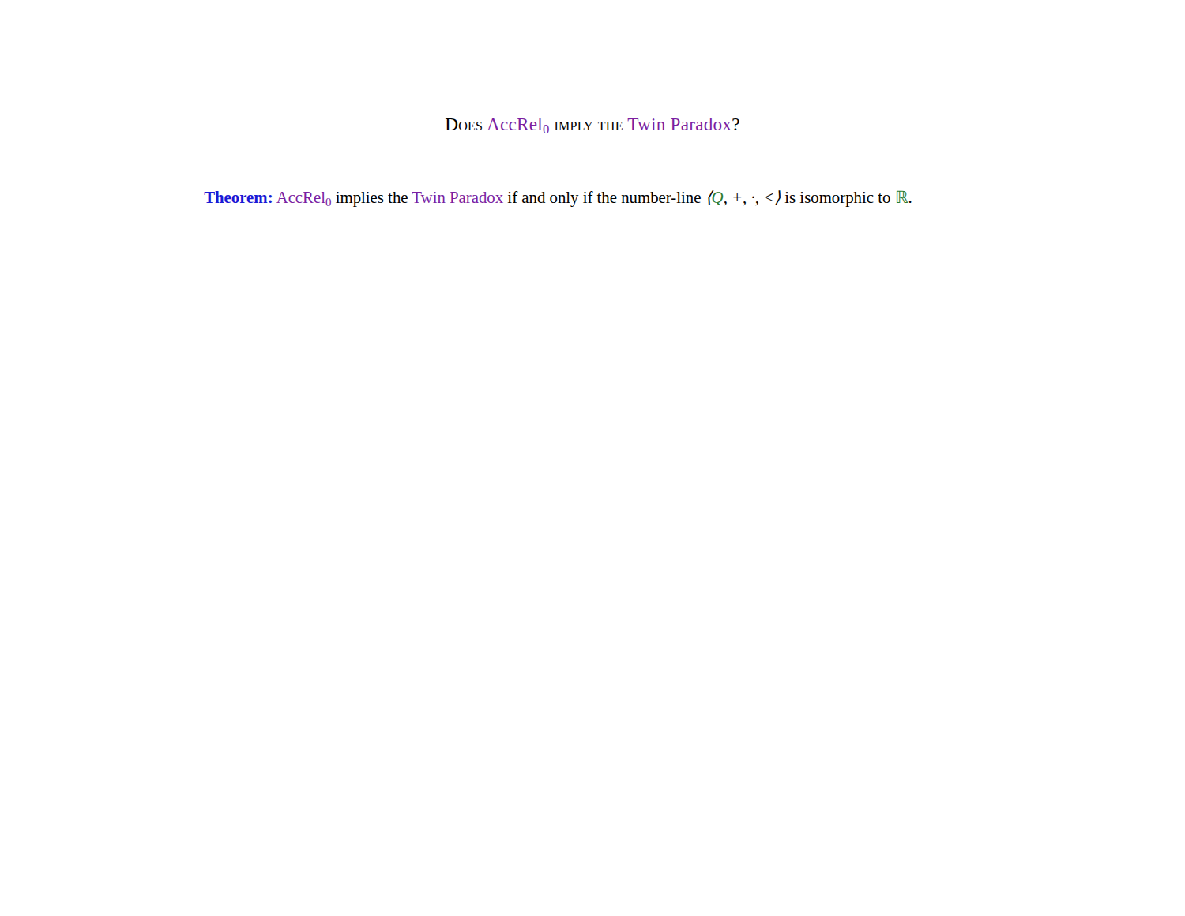Does AccRel0 imply the Twin Paradox?
Theorem: AccRel0 implies the Twin Paradox if and only if the number-line ⟨Q, +, ·, <⟩ is isomorphic to ℝ.